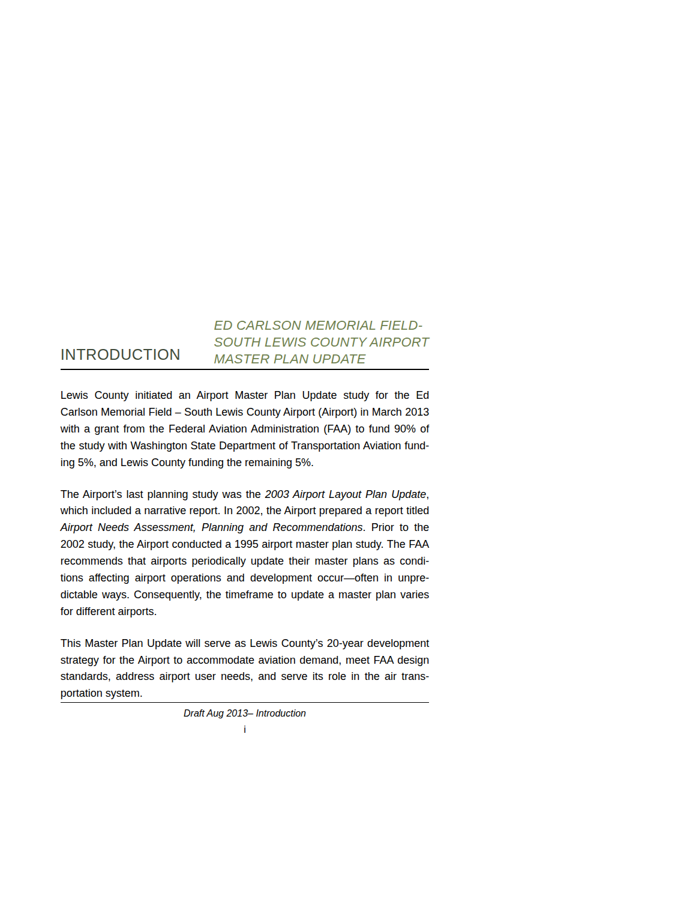INTRODUCTION
ED CARLSON MEMORIAL FIELD- SOUTH LEWIS COUNTY AIRPORT MASTER PLAN UPDATE
Lewis County initiated an Airport Master Plan Update study for the Ed Carlson Memorial Field – South Lewis County Airport (Airport) in March 2013 with a grant from the Federal Aviation Administration (FAA) to fund 90% of the study with Washington State Department of Transportation Aviation funding 5%, and Lewis County funding the remaining 5%.
The Airport’s last planning study was the 2003 Airport Layout Plan Update, which included a narrative report. In 2002, the Airport prepared a report titled Airport Needs Assessment, Planning and Recommendations. Prior to the 2002 study, the Airport conducted a 1995 airport master plan study. The FAA recommends that airports periodically update their master plans as conditions affecting airport operations and development occur—often in unpredictable ways. Consequently, the timeframe to update a master plan varies for different airports.
This Master Plan Update will serve as Lewis County’s 20-year development strategy for the Airport to accommodate aviation demand, meet FAA design standards, address airport user needs, and serve its role in the air transportation system.
Draft Aug 2013– Introduction i